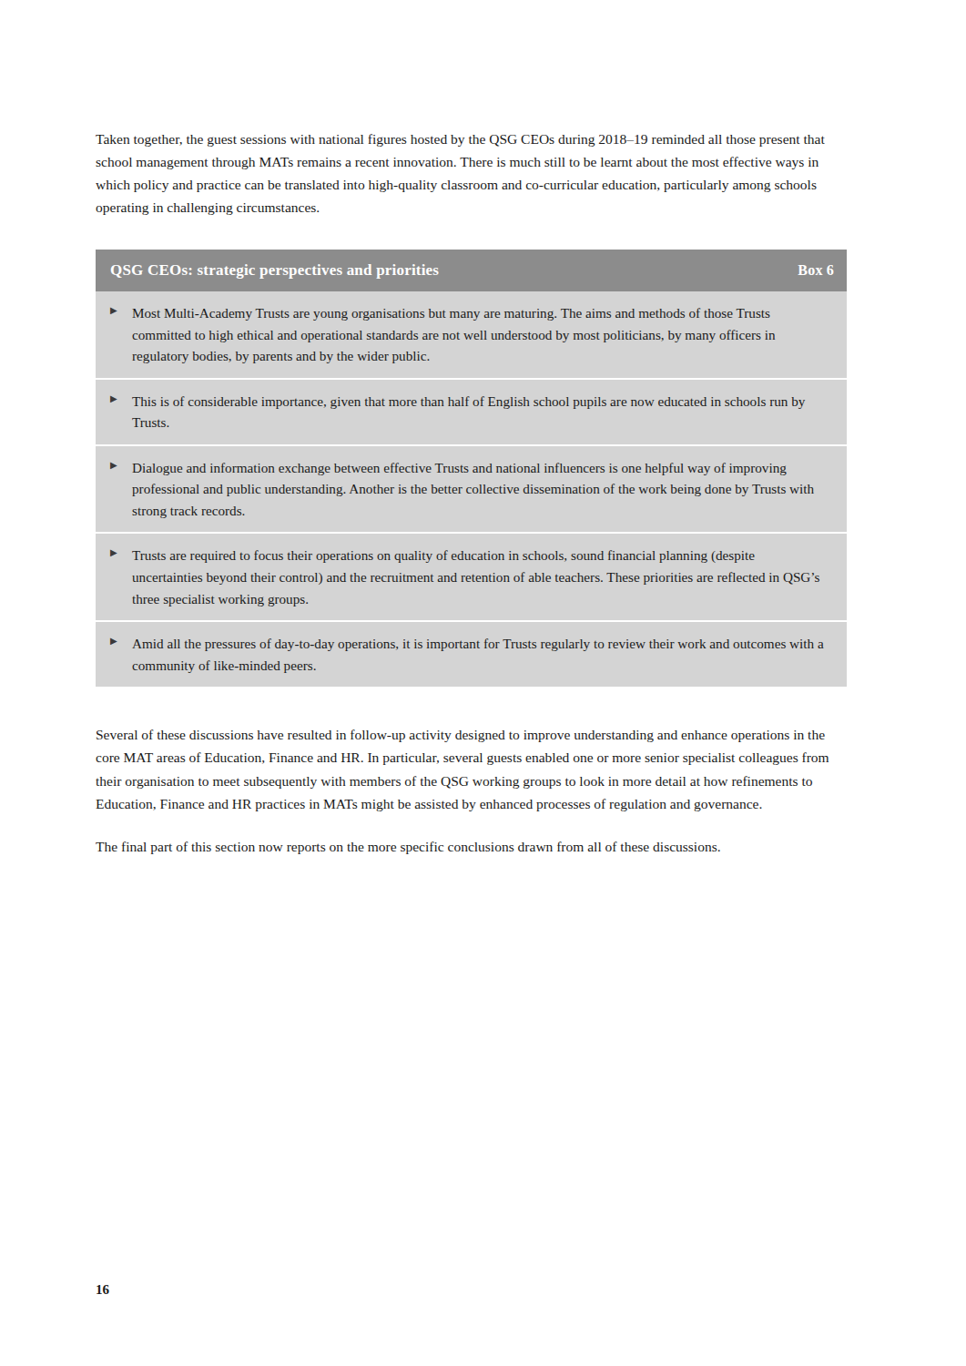Taken together, the guest sessions with national figures hosted by the QSG CEOs during 2018–19 reminded all those present that school management through MATs remains a recent innovation. There is much still to be learnt about the most effective ways in which policy and practice can be translated into high-quality classroom and co-curricular education, particularly among schools operating in challenging circumstances.
QSG CEOs: strategic perspectives and priorities Box 6
Most Multi-Academy Trusts are young organisations but many are maturing. The aims and methods of those Trusts committed to high ethical and operational standards are not well understood by most politicians, by many officers in regulatory bodies, by parents and by the wider public.
This is of considerable importance, given that more than half of English school pupils are now educated in schools run by Trusts.
Dialogue and information exchange between effective Trusts and national influencers is one helpful way of improving professional and public understanding. Another is the better collective dissemination of the work being done by Trusts with strong track records.
Trusts are required to focus their operations on quality of education in schools, sound financial planning (despite uncertainties beyond their control) and the recruitment and retention of able teachers. These priorities are reflected in QSG’s three specialist working groups.
Amid all the pressures of day-to-day operations, it is important for Trusts regularly to review their work and outcomes with a community of like-minded peers.
Several of these discussions have resulted in follow-up activity designed to improve understanding and enhance operations in the core MAT areas of Education, Finance and HR. In particular, several guests enabled one or more senior specialist colleagues from their organisation to meet subsequently with members of the QSG working groups to look in more detail at how refinements to Education, Finance and HR practices in MATs might be assisted by enhanced processes of regulation and governance.
The final part of this section now reports on the more specific conclusions drawn from all of these discussions.
16